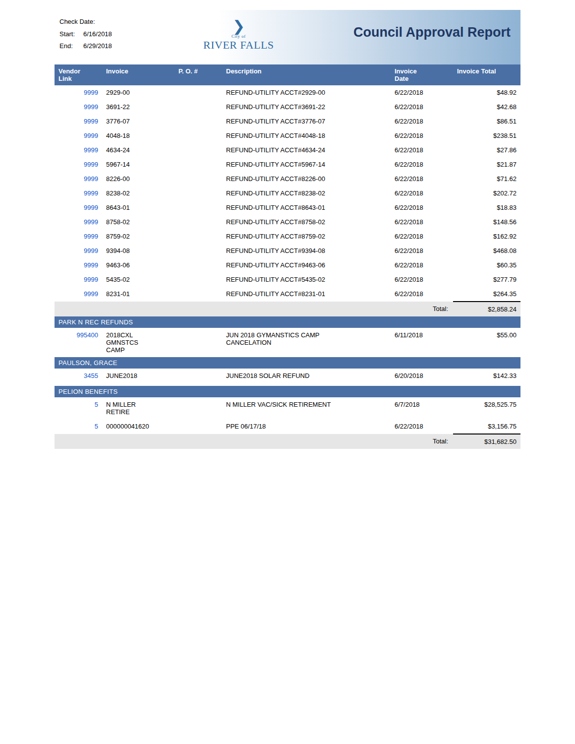Check Date:
Start: 6/16/2018
End: 6/29/2018
❯
City of
RIVER FALLS
Council Approval Report
| Vendor Link | Invoice | P. O. # | Description | Invoice Date | Invoice Total |
| --- | --- | --- | --- | --- | --- |
| 9999 | 2929-00 | | REFUND-UTILITY ACCT#2929-00 | 6/22/2018 | $48.92 |
| 9999 | 3691-22 | | REFUND-UTILITY ACCT#3691-22 | 6/22/2018 | $42.68 |
| 9999 | 3776-07 | | REFUND-UTILITY ACCT#3776-07 | 6/22/2018 | $86.51 |
| 9999 | 4048-18 | | REFUND-UTILITY ACCT#4048-18 | 6/22/2018 | $238.51 |
| 9999 | 4634-24 | | REFUND-UTILITY ACCT#4634-24 | 6/22/2018 | $27.86 |
| 9999 | 5967-14 | | REFUND-UTILITY ACCT#5967-14 | 6/22/2018 | $21.87 |
| 9999 | 8226-00 | | REFUND-UTILITY ACCT#8226-00 | 6/22/2018 | $71.62 |
| 9999 | 8238-02 | | REFUND-UTILITY ACCT#8238-02 | 6/22/2018 | $202.72 |
| 9999 | 8643-01 | | REFUND-UTILITY ACCT#8643-01 | 6/22/2018 | $18.83 |
| 9999 | 8758-02 | | REFUND-UTILITY ACCT#8758-02 | 6/22/2018 | $148.56 |
| 9999 | 8759-02 | | REFUND-UTILITY ACCT#8759-02 | 6/22/2018 | $162.92 |
| 9999 | 9394-08 | | REFUND-UTILITY ACCT#9394-08 | 6/22/2018 | $468.08 |
| 9999 | 9463-06 | | REFUND-UTILITY ACCT#9463-06 | 6/22/2018 | $60.35 |
| 9999 | 5435-02 | | REFUND-UTILITY ACCT#5435-02 | 6/22/2018 | $277.79 |
| 9999 | 8231-01 | | REFUND-UTILITY ACCT#8231-01 | 6/22/2018 | $264.35 |
| | Total: | $2,858.24 |
| PARK N REC REFUNDS |
| 995400 | 2018CXL GMNSTCS CAMP | | JUN 2018 GYMANSTICS CAMP CANCELATION | 6/11/2018 | $55.00 |
| PAULSON, GRACE |
| 3455 | JUNE2018 | | JUNE2018 SOLAR REFUND | 6/20/2018 | $142.33 |
| PELION BENEFITS |
| 5 | N MILLER RETIRE | | N MILLER VAC/SICK RETIREMENT | 6/7/2018 | $28,525.75 |
| 5 | 000000041620 | | PPE 06/17/18 | 6/22/2018 | $3,156.75 |
| | Total: | $31,682.50 |